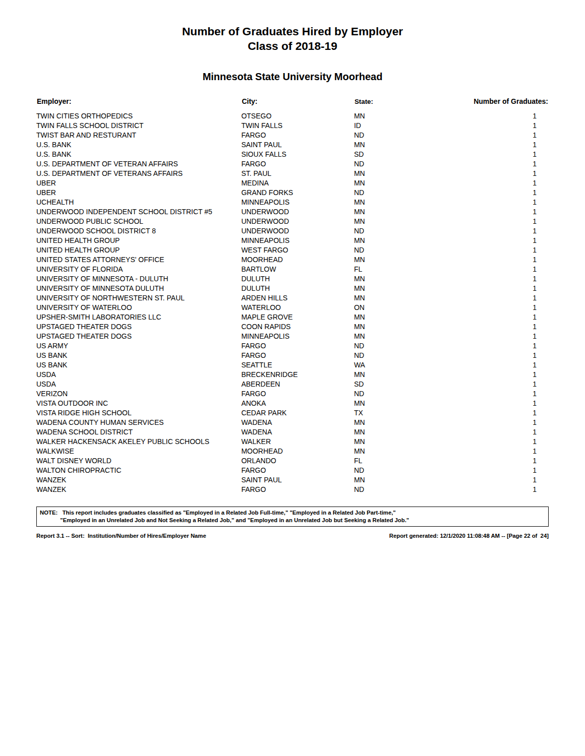Number of Graduates Hired by Employer
Class of 2018-19
Minnesota State University Moorhead
| Employer: | City: | State: | Number of Graduates: |
| --- | --- | --- | --- |
| TWIN CITIES ORTHOPEDICS | OTSEGO | MN | 1 |
| TWIN FALLS SCHOOL DISTRICT | TWIN FALLS | ID | 1 |
| TWIST BAR AND RESTURANT | FARGO | ND | 1 |
| U.S. BANK | SAINT PAUL | MN | 1 |
| U.S. BANK | SIOUX FALLS | SD | 1 |
| U.S. DEPARTMENT OF VETERAN AFFAIRS | FARGO | ND | 1 |
| U.S. DEPARTMENT OF VETERANS AFFAIRS | ST. PAUL | MN | 1 |
| UBER | MEDINA | MN | 1 |
| UBER | GRAND FORKS | ND | 1 |
| UCHEALTH | MINNEAPOLIS | MN | 1 |
| UNDERWOOD INDEPENDENT SCHOOL DISTRICT #5 | UNDERWOOD | MN | 1 |
| UNDERWOOD PUBLIC SCHOOL | UNDERWOOD | MN | 1 |
| UNDERWOOD SCHOOL DISTRICT 8 | UNDERWOOD | ND | 1 |
| UNITED HEALTH GROUP | MINNEAPOLIS | MN | 1 |
| UNITED HEALTH GROUP | WEST FARGO | ND | 1 |
| UNITED STATES ATTORNEYS' OFFICE | MOORHEAD | MN | 1 |
| UNIVERSITY OF FLORIDA | BARTLOW | FL | 1 |
| UNIVERSITY OF MINNESOTA - DULUTH | DULUTH | MN | 1 |
| UNIVERSITY OF MINNESOTA DULUTH | DULUTH | MN | 1 |
| UNIVERSITY OF NORTHWESTERN ST. PAUL | ARDEN HILLS | MN | 1 |
| UNIVERSITY OF WATERLOO | WATERLOO | ON | 1 |
| UPSHER-SMITH LABORATORIES LLC | MAPLE GROVE | MN | 1 |
| UPSTAGED THEATER DOGS | COON RAPIDS | MN | 1 |
| UPSTAGED THEATER DOGS | MINNEAPOLIS | MN | 1 |
| US ARMY | FARGO | ND | 1 |
| US BANK | FARGO | ND | 1 |
| US BANK | SEATTLE | WA | 1 |
| USDA | BRECKENRIDGE | MN | 1 |
| USDA | ABERDEEN | SD | 1 |
| VERIZON | FARGO | ND | 1 |
| VISTA OUTDOOR INC | ANOKA | MN | 1 |
| VISTA RIDGE HIGH SCHOOL | CEDAR PARK | TX | 1 |
| WADENA COUNTY HUMAN SERVICES | WADENA | MN | 1 |
| WADENA SCHOOL DISTRICT | WADENA | MN | 1 |
| WALKER HACKENSACK AKELEY PUBLIC SCHOOLS | WALKER | MN | 1 |
| WALKWISE | MOORHEAD | MN | 1 |
| WALT DISNEY WORLD | ORLANDO | FL | 1 |
| WALTON CHIROPRACTIC | FARGO | ND | 1 |
| WANZEK | SAINT PAUL | MN | 1 |
| WANZEK | FARGO | ND | 1 |
NOTE: This report includes graduates classified as "Employed in a Related Job Full-time," "Employed in a Related Job Part-time," "Employed in an Unrelated Job and Not Seeking a Related Job," and "Employed in an Unrelated Job but Seeking a Related Job."
Report 3.1 -- Sort: Institution/Number of Hires/Employer Name Report generated: 12/1/2020 11:08:48 AM -- [Page 22 of 24]